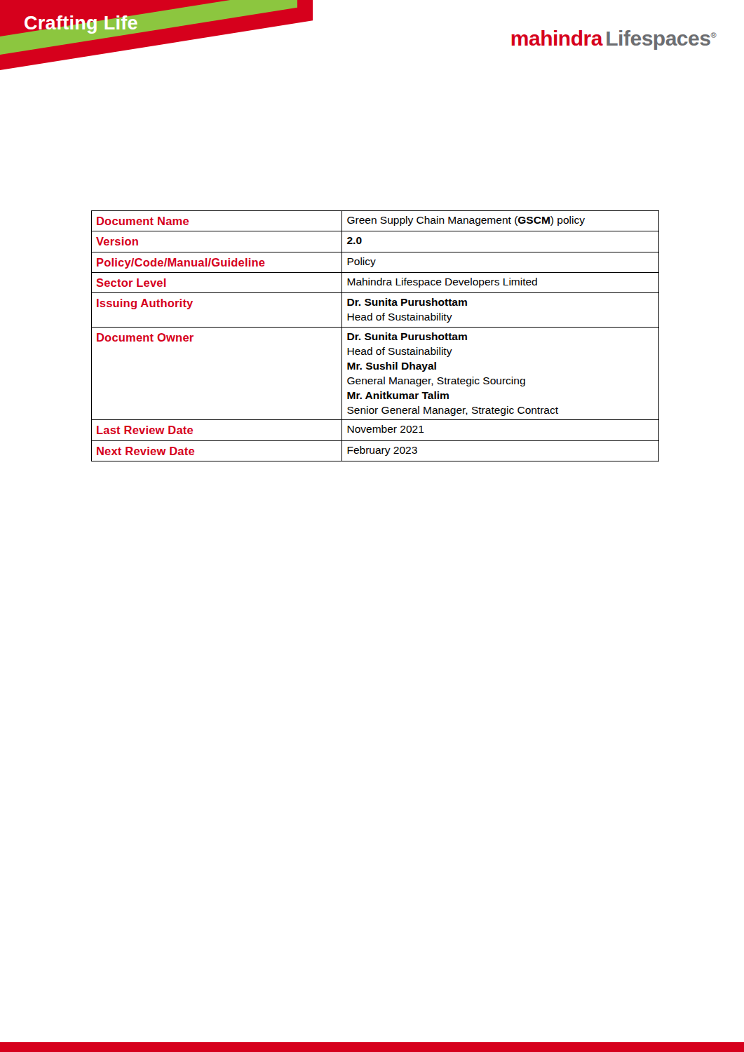Crafting Life
mahindra Lifespaces®
| Document Name | Green Supply Chain Management ( GSCM ) policy |
| Version | 2.0 |
| Policy/Code/Manual/Guideline | Policy |
| Sector Level | Mahindra Lifespace Developers Limited |
| Issuing Authority | Dr. Sunita Purushottam Head of Sustainability |
| Document Owner | Dr. Sunita Purushottam Head of Sustainability Mr. Sushil Dhayal General Manager, Strategic Sourcing Mr. Anitkumar Talim Senior General Manager, Strategic Contract |
| Last Review Date | November 2021 |
| Next Review Date | February 2023 |